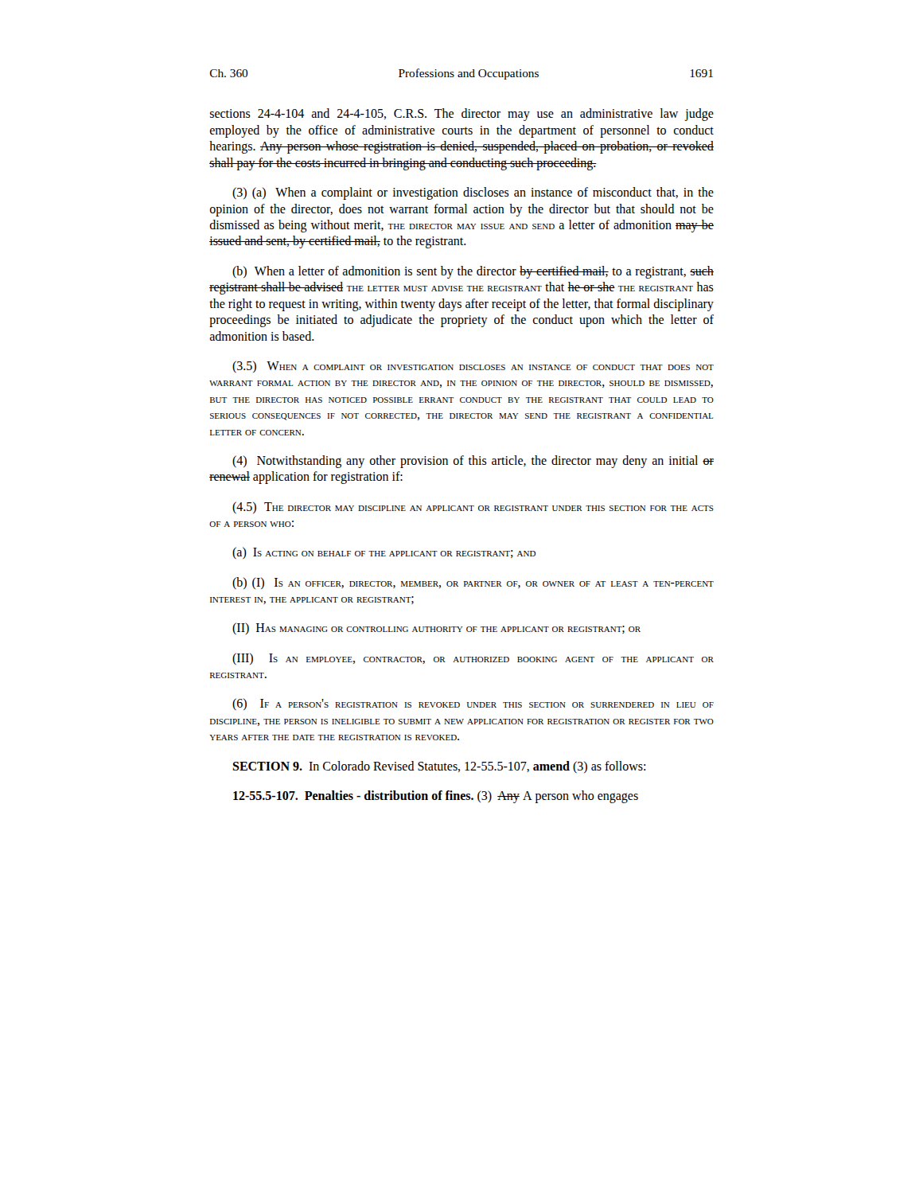Ch. 360 Professions and Occupations 1691
sections 24-4-104 and 24-4-105, C.R.S. The director may use an administrative law judge employed by the office of administrative courts in the department of personnel to conduct hearings. Any person whose registration is denied, suspended, placed on probation, or revoked shall pay for the costs incurred in bringing and conducting such proceeding.
(3) (a) When a complaint or investigation discloses an instance of misconduct that, in the opinion of the director, does not warrant formal action by the director but that should not be dismissed as being without merit, the director may issue and send a letter of admonition may be issued and sent, by certified mail, to the registrant.
(b) When a letter of admonition is sent by the director by certified mail, to a registrant, such registrant shall be advised the letter must advise the registrant that he or she the registrant has the right to request in writing, within twenty days after receipt of the letter, that formal disciplinary proceedings be initiated to adjudicate the propriety of the conduct upon which the letter of admonition is based.
(3.5) When a complaint or investigation discloses an instance of conduct that does not warrant formal action by the director and, in the opinion of the director, should be dismissed, but the director has noticed possible errant conduct by the registrant that could lead to serious consequences if not corrected, the director may send the registrant a confidential letter of concern.
(4) Notwithstanding any other provision of this article, the director may deny an initial or renewal application for registration if:
(4.5) The director may discipline an applicant or registrant under this section for the acts of a person who:
(a) Is acting on behalf of the applicant or registrant; and
(b) (I) Is an officer, director, member, or partner of, or owner of at least a ten-percent interest in, the applicant or registrant;
(II) Has managing or controlling authority of the applicant or registrant; or
(III) Is an employee, contractor, or authorized booking agent of the applicant or registrant.
(6) If a person's registration is revoked under this section or surrendered in lieu of discipline, the person is ineligible to submit a new application for registration or register for two years after the date the registration is revoked.
SECTION 9. In Colorado Revised Statutes, 12-55.5-107, amend (3) as follows:
12-55.5-107. Penalties - distribution of fines. (3) Any A person who engages